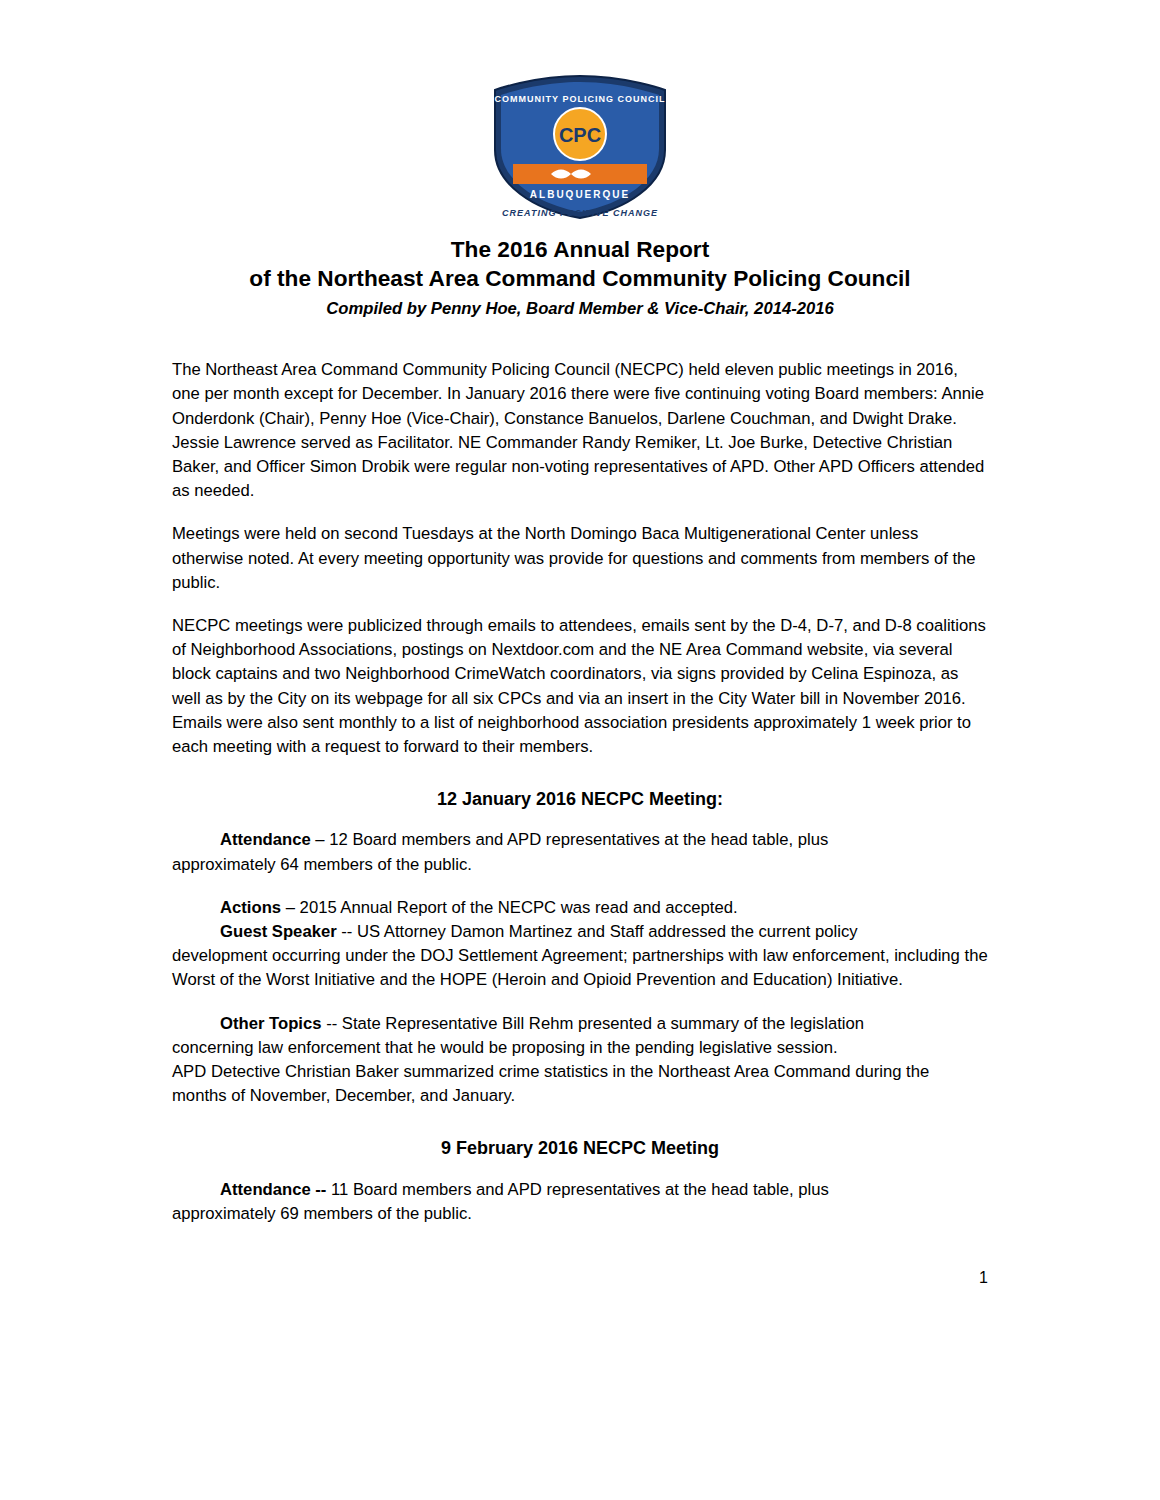COMMUNITY POLICING COUNCIL CPC ALBUQUERQUE CREATING POSITIVE CHANGE
The 2016 Annual Report
of the Northeast Area Command Community Policing Council
Compiled by Penny Hoe, Board Member & Vice-Chair, 2014-2016
The Northeast Area Command Community Policing Council (NECPC) held eleven public meetings in 2016, one per month except for December. In January 2016 there were five continuing voting Board members: Annie Onderdonk (Chair), Penny Hoe (Vice-Chair), Constance Banuelos, Darlene Couchman, and Dwight Drake. Jessie Lawrence served as Facilitator. NE Commander Randy Remiker, Lt. Joe Burke, Detective Christian Baker, and Officer Simon Drobik were regular non-voting representatives of APD. Other APD Officers attended as needed.
Meetings were held on second Tuesdays at the North Domingo Baca Multigenerational Center unless otherwise noted. At every meeting opportunity was provide for questions and comments from members of the public.
NECPC meetings were publicized through emails to attendees, emails sent by the D-4, D-7, and D-8 coalitions of Neighborhood Associations, postings on Nextdoor.com and the NE Area Command website, via several block captains and two Neighborhood CrimeWatch coordinators, via signs provided by Celina Espinoza, as well as by the City on its webpage for all six CPCs and via an insert in the City Water bill in November 2016. Emails were also sent monthly to a list of neighborhood association presidents approximately 1 week prior to each meeting with a request to forward to their members.
12 January 2016 NECPC Meeting:
Attendance – 12 Board members and APD representatives at the head table, plus
approximately 64 members of the public.
Actions – 2015 Annual Report of the NECPC was read and accepted.
Guest Speaker -- US Attorney Damon Martinez and Staff addressed the current policy
development occurring under the DOJ Settlement Agreement; partnerships with law enforcement, including the Worst of the Worst Initiative and the HOPE (Heroin and Opioid Prevention and Education) Initiative.
Other Topics -- State Representative Bill Rehm presented a summary of the legislation
concerning law enforcement that he would be proposing in the pending legislative session.
APD Detective Christian Baker summarized crime statistics in the Northeast Area Command during the months of November, December, and January.
9 February 2016 NECPC Meeting
Attendance -- 11 Board members and APD representatives at the head table, plus
approximately 69 members of the public.
1